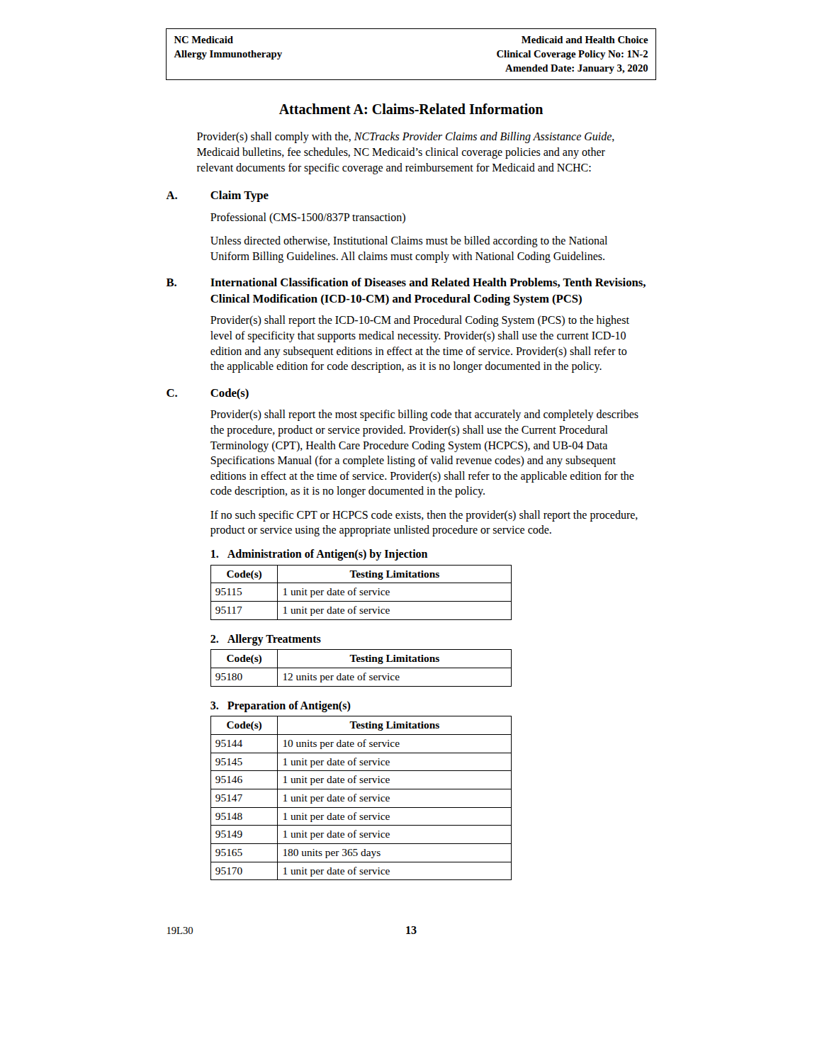| NC Medicaid | Medicaid and Health Choice |
| Allergy Immunotherapy | Clinical Coverage Policy No: 1N-2 |
| | Amended Date: January 3, 2020 |
Attachment A: Claims-Related Information
Provider(s) shall comply with the, NCTracks Provider Claims and Billing Assistance Guide, Medicaid bulletins, fee schedules, NC Medicaid’s clinical coverage policies and any other relevant documents for specific coverage and reimbursement for Medicaid and NCHC:
A. Claim Type
Professional (CMS-1500/837P transaction)
Unless directed otherwise, Institutional Claims must be billed according to the National Uniform Billing Guidelines. All claims must comply with National Coding Guidelines.
B. International Classification of Diseases and Related Health Problems, Tenth Revisions, Clinical Modification (ICD-10-CM) and Procedural Coding System (PCS)
Provider(s) shall report the ICD-10-CM and Procedural Coding System (PCS) to the highest level of specificity that supports medical necessity. Provider(s) shall use the current ICD-10 edition and any subsequent editions in effect at the time of service. Provider(s) shall refer to the applicable edition for code description, as it is no longer documented in the policy.
C. Code(s)
Provider(s) shall report the most specific billing code that accurately and completely describes the procedure, product or service provided. Provider(s) shall use the Current Procedural Terminology (CPT), Health Care Procedure Coding System (HCPCS), and UB-04 Data Specifications Manual (for a complete listing of valid revenue codes) and any subsequent editions in effect at the time of service. Provider(s) shall refer to the applicable edition for the code description, as it is no longer documented in the policy.
If no such specific CPT or HCPCS code exists, then the provider(s) shall report the procedure, product or service using the appropriate unlisted procedure or service code.
1. Administration of Antigen(s) by Injection
| Code(s) | Testing Limitations |
| --- | --- |
| 95115 | 1 unit per date of service |
| 95117 | 1 unit per date of service |
2. Allergy Treatments
| Code(s) | Testing Limitations |
| --- | --- |
| 95180 | 12 units per date of service |
3. Preparation of Antigen(s)
| Code(s) | Testing Limitations |
| --- | --- |
| 95144 | 10 units per date of service |
| 95145 | 1 unit per date of service |
| 95146 | 1 unit per date of service |
| 95147 | 1 unit per date of service |
| 95148 | 1 unit per date of service |
| 95149 | 1 unit per date of service |
| 95165 | 180 units per 365 days |
| 95170 | 1 unit per date of service |
19L30
13